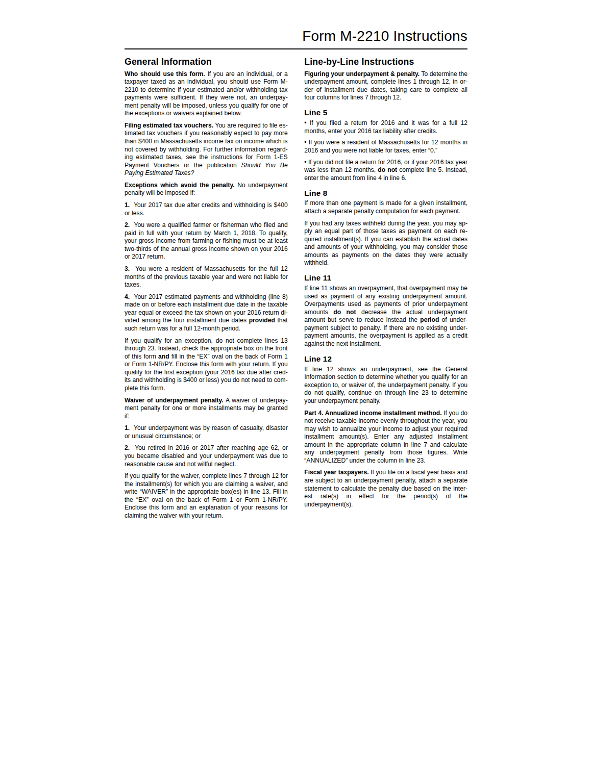Form M-2210 Instructions
General Information
Who should use this form. If you are an individual, or a taxpayer taxed as an individual, you should use Form M-2210 to determine if your estimated and/or withholding tax payments were sufficient. If they were not, an underpayment penalty will be imposed, unless you qualify for one of the exceptions or waivers explained below.
Filing estimated tax vouchers. You are required to file estimated tax vouchers if you reasonably expect to pay more than $400 in Massachusetts income tax on income which is not covered by withholding. For further information regarding estimated taxes, see the instructions for Form 1-ES Payment Vouchers or the publication Should You Be Paying Estimated Taxes?
Exceptions which avoid the penalty. No underpayment penalty will be imposed if:
1. Your 2017 tax due after credits and withholding is $400 or less.
2. You were a qualified farmer or fisherman who filed and paid in full with your return by March 1, 2018. To qualify, your gross income from farming or fishing must be at least two-thirds of the annual gross income shown on your 2016 or 2017 return.
3. You were a resident of Massachusetts for the full 12 months of the previous taxable year and were not liable for taxes.
4. Your 2017 estimated payments and withholding (line 8) made on or before each installment due date in the taxable year equal or exceed the tax shown on your 2016 return divided among the four installment due dates provided that such return was for a full 12-month period.
If you qualify for an exception, do not complete lines 13 through 23. Instead, check the appropriate box on the front of this form and fill in the “EX” oval on the back of Form 1 or Form 1-NR/PY. Enclose this form with your return. If you qualify for the first exception (your 2016 tax due after credits and withholding is $400 or less) you do not need to complete this form.
Waiver of underpayment penalty. A waiver of underpayment penalty for one or more installments may be granted if:
1. Your underpayment was by reason of casualty, disaster or unusual circumstance; or
2. You retired in 2016 or 2017 after reaching age 62, or you became disabled and your underpayment was due to reasonable cause and not willful neglect.
If you qualify for the waiver, complete lines 7 through 12 for the installment(s) for which you are claiming a waiver, and write “WAIVER” in the appropriate box(es) in line 13. Fill in the “EX” oval on the back of Form 1 or Form 1-NR/PY. Enclose this form and an explanation of your reasons for claiming the waiver with your return.
Line-by-Line Instructions
Figuring your underpayment & penalty. To determine the underpayment amount, complete lines 1 through 12, in order of installment due dates, taking care to complete all four columns for lines 7 through 12.
Line 5
If you filed a return for 2016 and it was for a full 12 months, enter your 2016 tax liability after credits.
If you were a resident of Massachusetts for 12 months in 2016 and you were not liable for taxes, enter “0.”
If you did not file a return for 2016, or if your 2016 tax year was less than 12 months, do not complete line 5. Instead, enter the amount from line 4 in line 6.
Line 8
If more than one payment is made for a given installment, attach a separate penalty computation for each payment.
If you had any taxes withheld during the year, you may apply an equal part of those taxes as payment on each required installment(s). If you can establish the actual dates and amounts of your withholding, you may consider those amounts as payments on the dates they were actually withheld.
Line 11
If line 11 shows an overpayment, that overpayment may be used as payment of any existing underpayment amount. Overpayments used as payments of prior underpayment amounts do not decrease the actual underpayment amount but serve to reduce instead the period of underpayment subject to penalty. If there are no existing underpayment amounts, the overpayment is applied as a credit against the next installment.
Line 12
If line 12 shows an underpayment, see the General Information section to determine whether you qualify for an exception to, or waiver of, the underpayment penalty. If you do not qualify, continue on through line 23 to determine your underpayment penalty.
Part 4. Annualized income installment method. If you do not receive taxable income evenly throughout the year, you may wish to annualize your income to adjust your required installment amount(s). Enter any adjusted installment amount in the appropriate column in line 7 and calculate any underpayment penalty from those figures. Write “ANNUALIZED” under the column in line 23.
Fiscal year taxpayers. If you file on a fiscal year basis and are subject to an underpayment penalty, attach a separate statement to calculate the penalty due based on the interest rate(s) in effect for the period(s) of the underpayment(s).